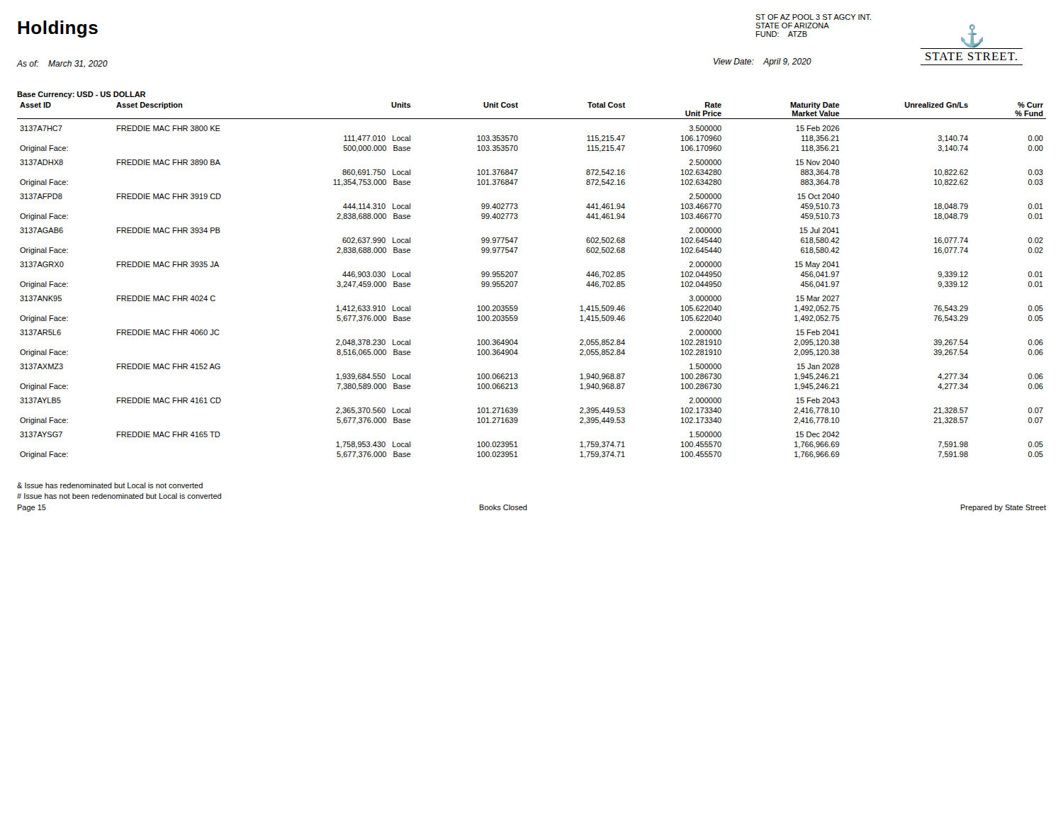Holdings
As of: March 31, 2020
ST OF AZ POOL 3 ST AGCY INT.
STATE OF ARIZONA
FUND: ATZB
View Date: April 9, 2020
⚓
STATE STREET.
Base Currency: USD - US DOLLAR
| Asset ID | Asset Description | Units | Unit Cost | Total Cost | Rate Unit Price | Maturity Date Market Value | Unrealized Gn/Ls | % Curr % Fund |
| --- | --- | --- | --- | --- | --- | --- | --- | --- |
| 3137A7HC7 | FREDDIE MAC FHR 3800 KE | 3.500000 | 15 Feb 2026 | | |
| | | 111,477.010 Local | 103.353570 | 115,215.47 | 106.170960 | 118,356.21 | 3,140.74 | 0.00 |
| Original Face: | | 500,000.000 Base | 103.353570 | 115,215.47 | 106.170960 | 118,356.21 | 3,140.74 | 0.00 |
| 3137ADHX8 | FREDDIE MAC FHR 3890 BA | 2.500000 | 15 Nov 2040 | | |
| | | 860,691.750 Local | 101.376847 | 872,542.16 | 102.634280 | 883,364.78 | 10,822.62 | 0.03 |
| Original Face: | | 11,354,753.000 Base | 101.376847 | 872,542.16 | 102.634280 | 883,364.78 | 10,822.62 | 0.03 |
| 3137AFPD8 | FREDDIE MAC FHR 3919 CD | 2.500000 | 15 Oct 2040 | | |
| | | 444,114.310 Local | 99.402773 | 441,461.94 | 103.466770 | 459,510.73 | 18,048.79 | 0.01 |
| Original Face: | | 2,838,688.000 Base | 99.402773 | 441,461.94 | 103.466770 | 459,510.73 | 18,048.79 | 0.01 |
| 3137AGAB6 | FREDDIE MAC FHR 3934 PB | 2.000000 | 15 Jul 2041 | | |
| | | 602,637.990 Local | 99.977547 | 602,502.68 | 102.645440 | 618,580.42 | 16,077.74 | 0.02 |
| Original Face: | | 2,838,688.000 Base | 99.977547 | 602,502.68 | 102.645440 | 618,580.42 | 16,077.74 | 0.02 |
| 3137AGRX0 | FREDDIE MAC FHR 3935 JA | 2.000000 | 15 May 2041 | | |
| | | 446,903.030 Local | 99.955207 | 446,702.85 | 102.044950 | 456,041.97 | 9,339.12 | 0.01 |
| Original Face: | | 3,247,459.000 Base | 99.955207 | 446,702.85 | 102.044950 | 456,041.97 | 9,339.12 | 0.01 |
| 3137ANK95 | FREDDIE MAC FHR 4024 C | 3.000000 | 15 Mar 2027 | | |
| | | 1,412,633.910 Local | 100.203559 | 1,415,509.46 | 105.622040 | 1,492,052.75 | 76,543.29 | 0.05 |
| Original Face: | | 5,677,376.000 Base | 100.203559 | 1,415,509.46 | 105.622040 | 1,492,052.75 | 76,543.29 | 0.05 |
| 3137AR5L6 | FREDDIE MAC FHR 4060 JC | 2.000000 | 15 Feb 2041 | | |
| | | 2,048,378.230 Local | 100.364904 | 2,055,852.84 | 102.281910 | 2,095,120.38 | 39,267.54 | 0.06 |
| Original Face: | | 8,516,065.000 Base | 100.364904 | 2,055,852.84 | 102.281910 | 2,095,120.38 | 39,267.54 | 0.06 |
| 3137AXMZ3 | FREDDIE MAC FHR 4152 AG | 1.500000 | 15 Jan 2028 | | |
| | | 1,939,684.550 Local | 100.066213 | 1,940,968.87 | 100.286730 | 1,945,246.21 | 4,277.34 | 0.06 |
| Original Face: | | 7,380,589.000 Base | 100.066213 | 1,940,968.87 | 100.286730 | 1,945,246.21 | 4,277.34 | 0.06 |
| 3137AYLB5 | FREDDIE MAC FHR 4161 CD | 2.000000 | 15 Feb 2043 | | |
| | | 2,365,370.560 Local | 101.271639 | 2,395,449.53 | 102.173340 | 2,416,778.10 | 21,328.57 | 0.07 |
| Original Face: | | 5,677,376.000 Base | 101.271639 | 2,395,449.53 | 102.173340 | 2,416,778.10 | 21,328.57 | 0.07 |
| 3137AYSG7 | FREDDIE MAC FHR 4165 TD | 1.500000 | 15 Dec 2042 | | |
| | | 1,758,953.430 Local | 100.023951 | 1,759,374.71 | 100.455570 | 1,766,966.69 | 7,591.98 | 0.05 |
| Original Face: | | 5,677,376.000 Base | 100.023951 | 1,759,374.71 | 100.455570 | 1,766,966.69 | 7,591.98 | 0.05 |
& Issue has redenominated but Local is not converted
# Issue has not been redenominated but Local is converted
Page 15
Books Closed
Prepared by State Street